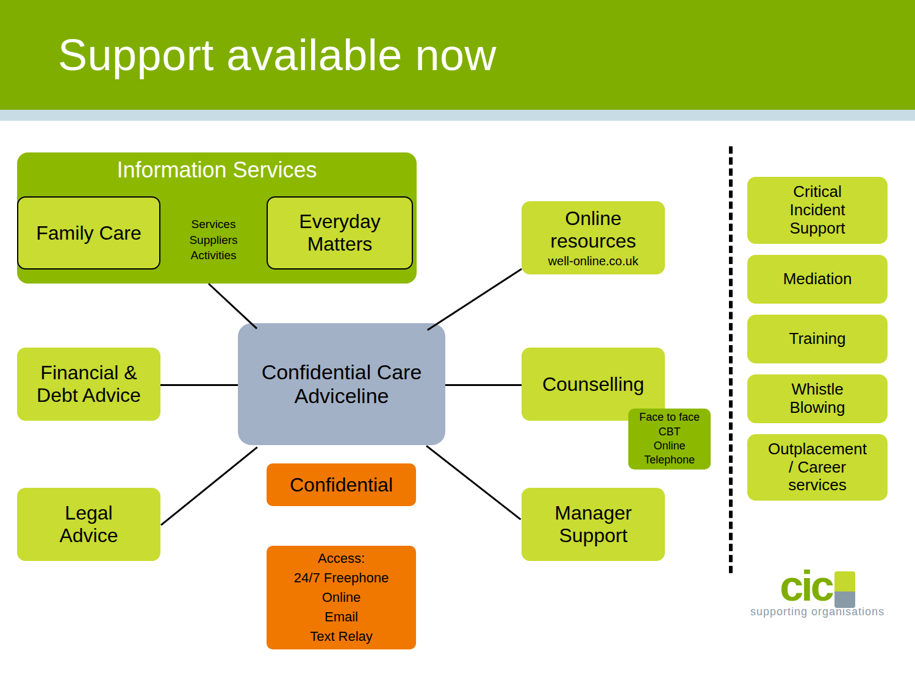Support available now
Information Services
Family Care
Services
Suppliers
Activities
Everyday
Matters
Confidential Care
Adviceline
Financial &
Debt Advice
Legal
Advice
Online
resourceswell-online.co.uk
Counselling
Face to face
CBT
Online
Telephone
Manager
Support
Confidential
Access:
24/7 Freephone
Online
Email
Text Relay
Critical
Incident
Support
Mediation
Training
Whistle
Blowing
Outplacement
/ Career
services
cic
supporting organisations